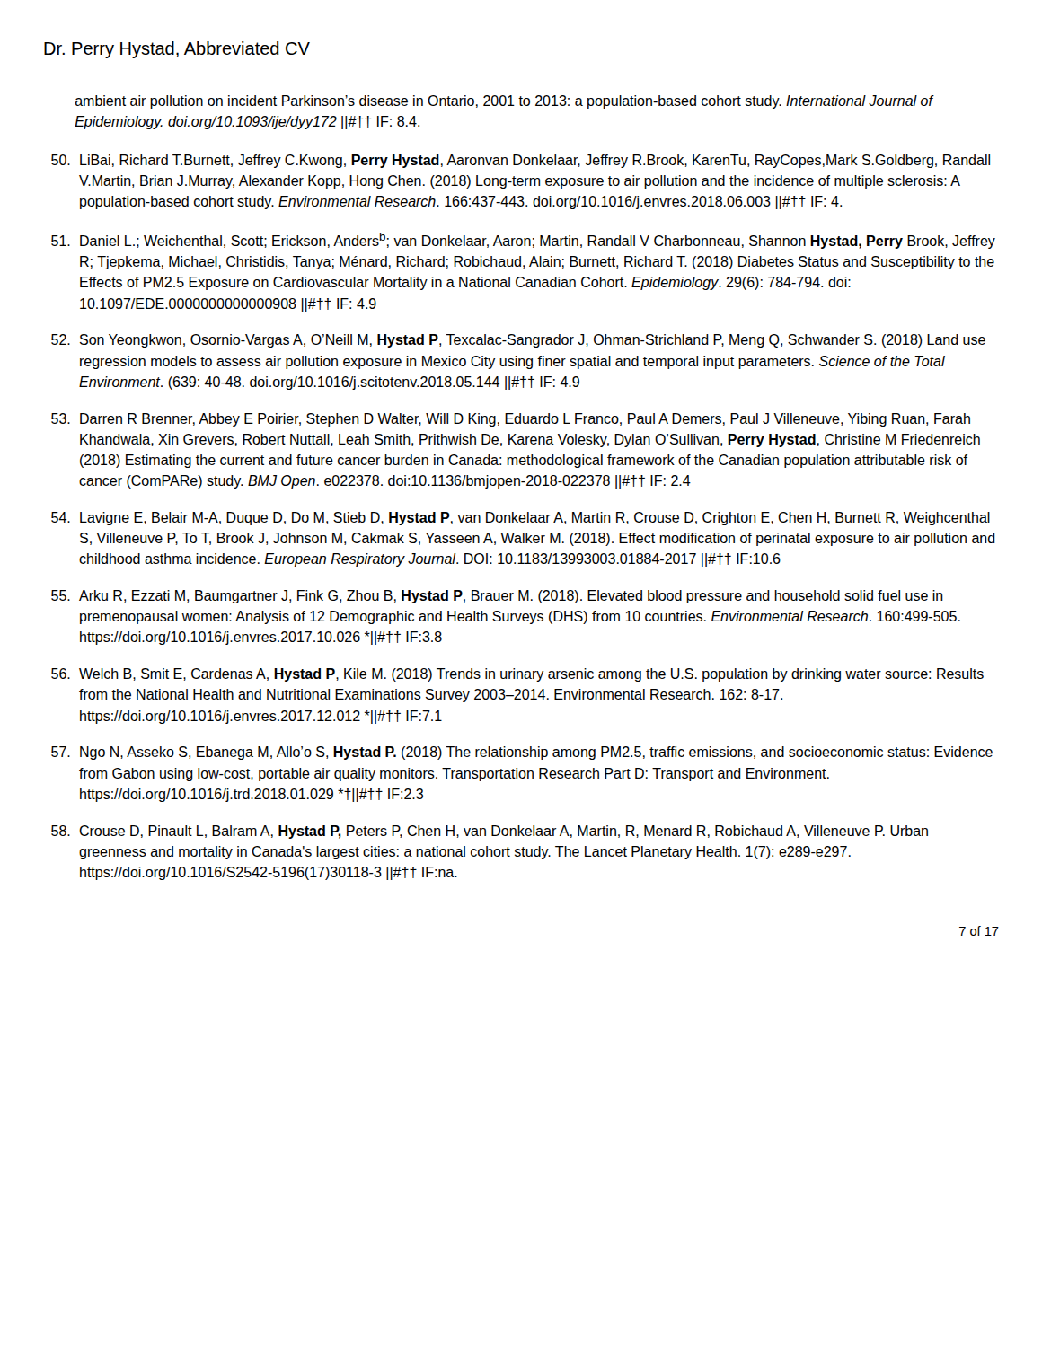Dr. Perry Hystad, Abbreviated CV
ambient air pollution on incident Parkinson’s disease in Ontario, 2001 to 2013: a population-based cohort study. International Journal of Epidemiology. doi.org/10.1093/ije/dyy172 ||#†† IF: 8.4.
LiBai, Richard T.Burnett, Jeffrey C.Kwong, Perry Hystad, Aaronvan Donkelaar, Jeffrey R.Brook, KarenTu, RayCopes,Mark S.Goldberg, Randall V.Martin, Brian J.Murray, Alexander Kopp, Hong Chen. (2018) Long-term exposure to air pollution and the incidence of multiple sclerosis: A population-based cohort study. Environmental Research. 166:437-443. doi.org/10.1016/j.envres.2018.06.003 ||#†† IF: 4.
Daniel L.; Weichenthal, Scott; Erickson, Andersb; van Donkelaar, Aaron; Martin, Randall V Charbonneau, Shannon Hystad, Perry Brook, Jeffrey R; Tjepkema, Michael, Christidis, Tanya; Ménard, Richard; Robichaud, Alain; Burnett, Richard T. (2018) Diabetes Status and Susceptibility to the Effects of PM2.5 Exposure on Cardiovascular Mortality in a National Canadian Cohort. Epidemiology. 29(6): 784-794. doi: 10.1097/EDE.0000000000000908 ||#†† IF: 4.9
Son Yeongkwon, Osornio-Vargas A, O’Neill M, Hystad P, Texcalac-Sangrador J, Ohman-Strichland P, Meng Q, Schwander S. (2018) Land use regression models to assess air pollution exposure in Mexico City using finer spatial and temporal input parameters. Science of the Total Environment. (639: 40-48. doi.org/10.1016/j.scitotenv.2018.05.144 ||#†† IF: 4.9
Darren R Brenner, Abbey E Poirier, Stephen D Walter, Will D King, Eduardo L Franco, Paul A Demers, Paul J Villeneuve, Yibing Ruan, Farah Khandwala, Xin Grevers, Robert Nuttall, Leah Smith, Prithwish De, Karena Volesky, Dylan O’Sullivan, Perry Hystad, Christine M Friedenreich (2018) Estimating the current and future cancer burden in Canada: methodological framework of the Canadian population attributable risk of cancer (ComPARe) study. BMJ Open. e022378. doi:10.1136/bmjopen-2018-022378 ||#†† IF: 2.4
Lavigne E, Belair M-A, Duque D, Do M, Stieb D, Hystad P, van Donkelaar A, Martin R, Crouse D, Crighton E, Chen H, Burnett R, Weighcenthal S, Villeneuve P, To T, Brook J, Johnson M, Cakmak S, Yasseen A, Walker M. (2018). Effect modification of perinatal exposure to air pollution and childhood asthma incidence. European Respiratory Journal. DOI: 10.1183/13993003.01884-2017 ||#†† IF:10.6
Arku R, Ezzati M, Baumgartner J, Fink G, Zhou B, Hystad P, Brauer M. (2018). Elevated blood pressure and household solid fuel use in premenopausal women: Analysis of 12 Demographic and Health Surveys (DHS) from 10 countries. Environmental Research. 160:499-505. https://doi.org/10.1016/j.envres.2017.10.026 *||#†† IF:3.8
Welch B, Smit E, Cardenas A, Hystad P, Kile M. (2018) Trends in urinary arsenic among the U.S. population by drinking water source: Results from the National Health and Nutritional Examinations Survey 2003–2014. Environmental Research. 162: 8-17. https://doi.org/10.1016/j.envres.2017.12.012 *||#†† IF:7.1
Ngo N, Asseko S, Ebanega M, Allo’o S, Hystad P. (2018) The relationship among PM2.5, traffic emissions, and socioeconomic status: Evidence from Gabon using low-cost, portable air quality monitors. Transportation Research Part D: Transport and Environment. https://doi.org/10.1016/j.trd.2018.01.029 *†||#†† IF:2.3
Crouse D, Pinault L, Balram A, Hystad P, Peters P, Chen H, van Donkelaar A, Martin, R, Menard R, Robichaud A, Villeneuve P. Urban greenness and mortality in Canada's largest cities: a national cohort study. The Lancet Planetary Health. 1(7): e289-e297. https://doi.org/10.1016/S2542-5196(17)30118-3 ||#†† IF:na.
7 of 17